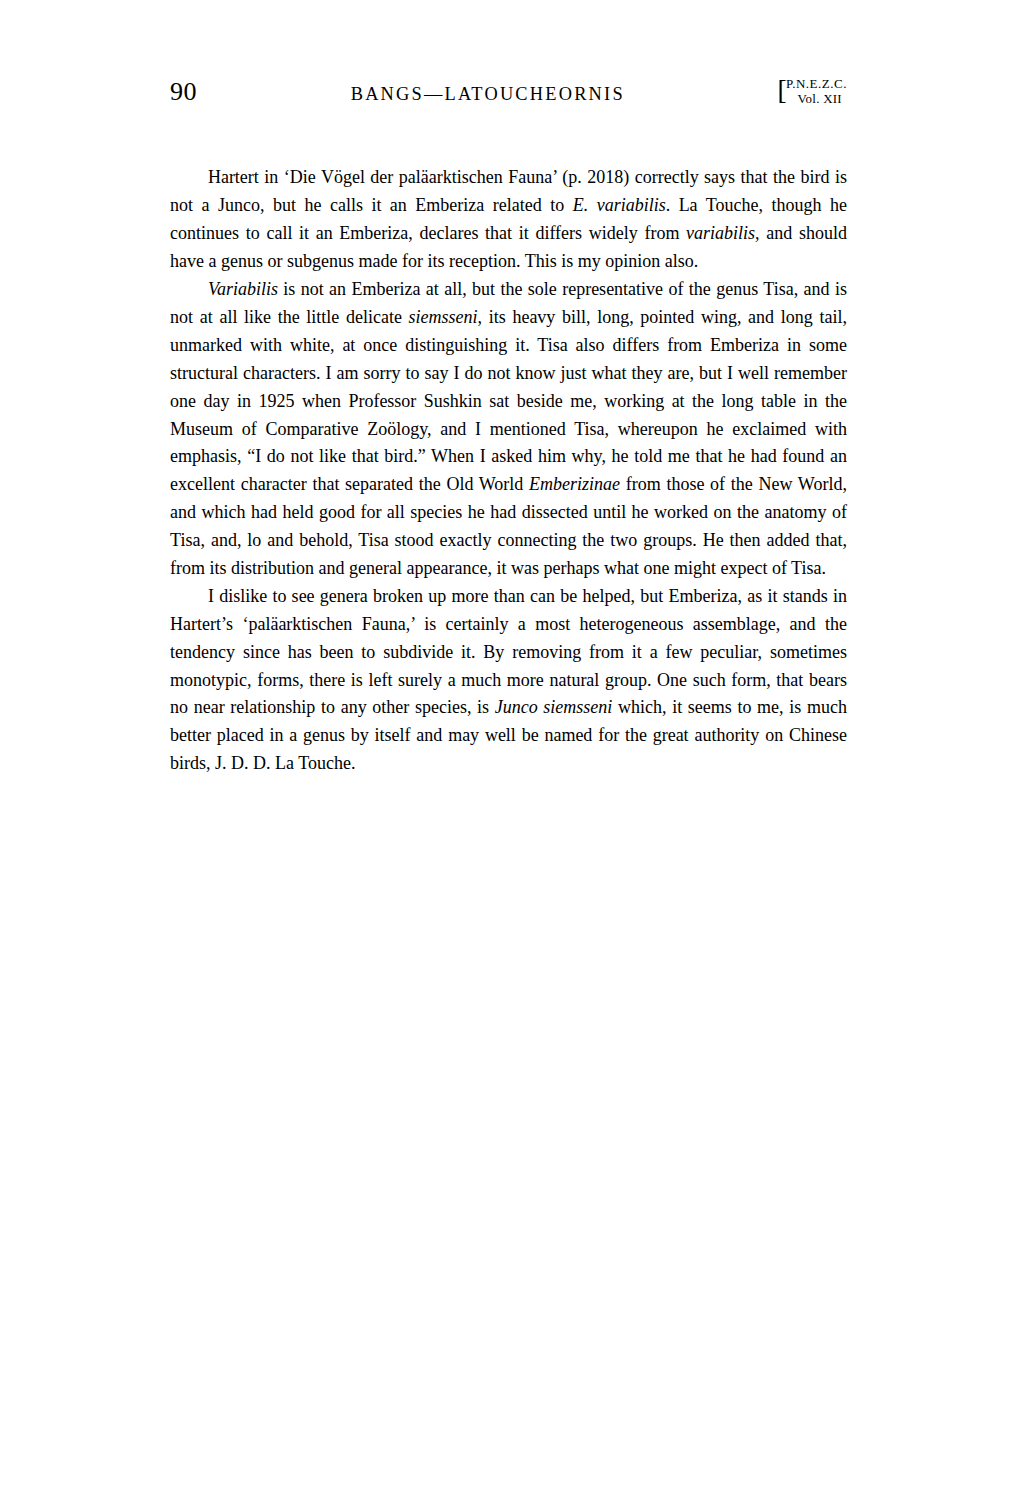90
BANGS—LATOUCHEORNIS
P.N.E.Z.C. Vol. XII
Hartert in ‘Die Vögel der paläarktischen Fauna’ (p. 2018) correctly says that the bird is not a Junco, but he calls it an Emberiza related to E. variabilis. La Touche, though he continues to call it an Emberiza, declares that it differs widely from variabilis, and should have a genus or subgenus made for its reception. This is my opinion also.
Variabilis is not an Emberiza at all, but the sole representative of the genus Tisa, and is not at all like the little delicate siemsseni, its heavy bill, long, pointed wing, and long tail, unmarked with white, at once distinguishing it. Tisa also differs from Emberiza in some structural characters. I am sorry to say I do not know just what they are, but I well remember one day in 1925 when Professor Sushkin sat beside me, working at the long table in the Museum of Comparative Zoölogy, and I mentioned Tisa, whereupon he exclaimed with emphasis, “I do not like that bird.” When I asked him why, he told me that he had found an excellent character that separated the Old World Emberizinae from those of the New World, and which had held good for all species he had dissected until he worked on the anatomy of Tisa, and, lo and behold, Tisa stood exactly connecting the two groups. He then added that, from its distribution and general appearance, it was perhaps what one might expect of Tisa.
I dislike to see genera broken up more than can be helped, but Emberiza, as it stands in Hartert’s ‘paläarktischen Fauna,’ is certainly a most heterogeneous assemblage, and the tendency since has been to subdivide it. By removing from it a few peculiar, sometimes monotypic, forms, there is left surely a much more natural group. One such form, that bears no near relationship to any other species, is Junco siemsseni which, it seems to me, is much better placed in a genus by itself and may well be named for the great authority on Chinese birds, J. D. D. La Touche.